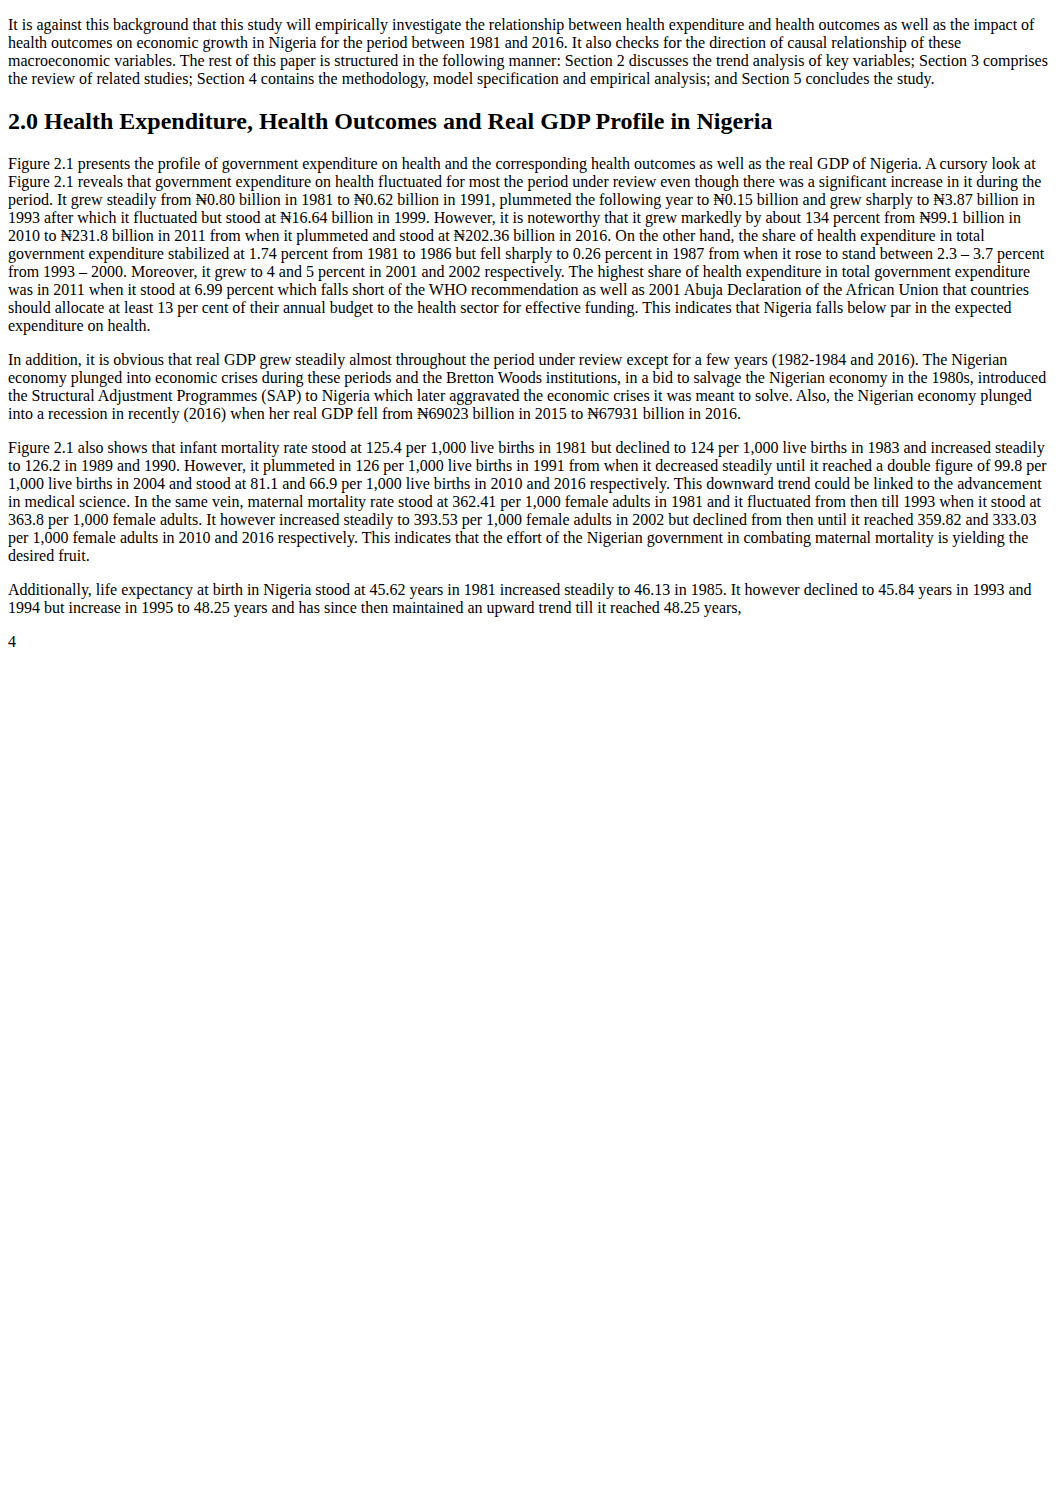It is against this background that this study will empirically investigate the relationship between health expenditure and health outcomes as well as the impact of health outcomes on economic growth in Nigeria for the period between 1981 and 2016. It also checks for the direction of causal relationship of these macroeconomic variables. The rest of this paper is structured in the following manner: Section 2 discusses the trend analysis of key variables; Section 3 comprises the review of related studies; Section 4 contains the methodology, model specification and empirical analysis; and Section 5 concludes the study.
2.0 Health Expenditure, Health Outcomes and Real GDP Profile in Nigeria
Figure 2.1 presents the profile of government expenditure on health and the corresponding health outcomes as well as the real GDP of Nigeria. A cursory look at Figure 2.1 reveals that government expenditure on health fluctuated for most the period under review even though there was a significant increase in it during the period. It grew steadily from ₦0.80 billion in 1981 to ₦0.62 billion in 1991, plummeted the following year to ₦0.15 billion and grew sharply to ₦3.87 billion in 1993 after which it fluctuated but stood at ₦16.64 billion in 1999. However, it is noteworthy that it grew markedly by about 134 percent from ₦99.1 billion in 2010 to ₦231.8 billion in 2011 from when it plummeted and stood at ₦202.36 billion in 2016. On the other hand, the share of health expenditure in total government expenditure stabilized at 1.74 percent from 1981 to 1986 but fell sharply to 0.26 percent in 1987 from when it rose to stand between 2.3 – 3.7 percent from 1993 – 2000. Moreover, it grew to 4 and 5 percent in 2001 and 2002 respectively. The highest share of health expenditure in total government expenditure was in 2011 when it stood at 6.99 percent which falls short of the WHO recommendation as well as 2001 Abuja Declaration of the African Union that countries should allocate at least 13 per cent of their annual budget to the health sector for effective funding. This indicates that Nigeria falls below par in the expected expenditure on health.
In addition, it is obvious that real GDP grew steadily almost throughout the period under review except for a few years (1982-1984 and 2016). The Nigerian economy plunged into economic crises during these periods and the Bretton Woods institutions, in a bid to salvage the Nigerian economy in the 1980s, introduced the Structural Adjustment Programmes (SAP) to Nigeria which later aggravated the economic crises it was meant to solve. Also, the Nigerian economy plunged into a recession in recently (2016) when her real GDP fell from ₦69023 billion in 2015 to ₦67931 billion in 2016.
Figure 2.1 also shows that infant mortality rate stood at 125.4 per 1,000 live births in 1981 but declined to 124 per 1,000 live births in 1983 and increased steadily to 126.2 in 1989 and 1990. However, it plummeted in 126 per 1,000 live births in 1991 from when it decreased steadily until it reached a double figure of 99.8 per 1,000 live births in 2004 and stood at 81.1 and 66.9 per 1,000 live births in 2010 and 2016 respectively. This downward trend could be linked to the advancement in medical science. In the same vein, maternal mortality rate stood at 362.41 per 1,000 female adults in 1981 and it fluctuated from then till 1993 when it stood at 363.8 per 1,000 female adults. It however increased steadily to 393.53 per 1,000 female adults in 2002 but declined from then until it reached 359.82 and 333.03 per 1,000 female adults in 2010 and 2016 respectively. This indicates that the effort of the Nigerian government in combating maternal mortality is yielding the desired fruit.
Additionally, life expectancy at birth in Nigeria stood at 45.62 years in 1981 increased steadily to 46.13 in 1985. It however declined to 45.84 years in 1993 and 1994 but increase in 1995 to 48.25 years and has since then maintained an upward trend till it reached 48.25 years,
4